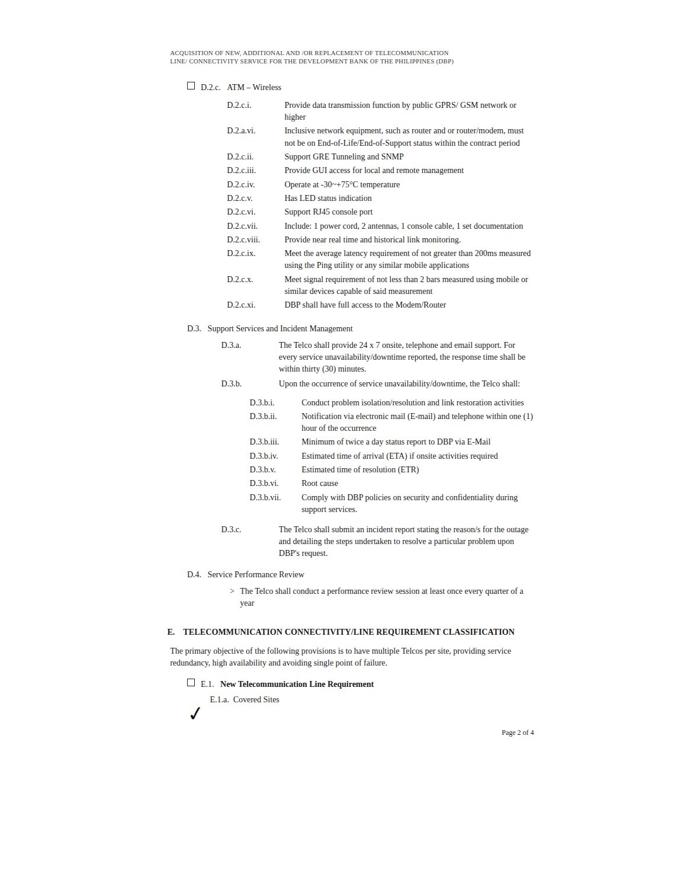Acquisition of New, Additional and /or Replacement of Telecommunication
Line/ Connectivity Service for the Development Bank of the Philippines (DBP)
D.2.c. ATM – Wireless
D.2.c.i.
Provide data transmission function by public GPRS/ GSM network or higher
D.2.a.vi.
Inclusive network equipment, such as router and or router/modem, must not be on End-of-Life/End-of-Support status within the contract period
D.2.c.ii.
Support GRE Tunneling and SNMP
D.2.c.iii.
Provide GUI access for local and remote management
D.2.c.iv.
Operate at -30~+75°C temperature
D.2.c.v.
Has LED status indication
D.2.c.vi.
Support RJ45 console port
D.2.c.vii.
Include: 1 power cord, 2 antennas, 1 console cable, 1 set documentation
D.2.c.viii.
Provide near real time and historical link monitoring.
D.2.c.ix.
Meet the average latency requirement of not greater than 200ms measured using the Ping utility or any similar mobile applications
D.2.c.x.
Meet signal requirement of not less than 2 bars measured using mobile or similar devices capable of said measurement
D.2.c.xi.
DBP shall have full access to the Modem/Router
D.3. Support Services and Incident Management
D.3.a.
The Telco shall provide 24 x 7 onsite, telephone and email support. For every service unavailability/downtime reported, the response time shall be within thirty (30) minutes.
D.3.b.
Upon the occurrence of service unavailability/downtime, the Telco shall:
D.3.b.i.
Conduct problem isolation/resolution and link restoration activities
D.3.b.ii.
Notification via electronic mail (E-mail) and telephone within one (1) hour of the occurrence
D.3.b.iii.
Minimum of twice a day status report to DBP via E-Mail
D.3.b.iv.
Estimated time of arrival (ETA) if onsite activities required
D.3.b.v.
Estimated time of resolution (ETR)
D.3.b.vi.
Root cause
D.3.b.vii.
Comply with DBP policies on security and confidentiality during support services.
D.3.c.
The Telco shall submit an incident report stating the reason/s for the outage and detailing the steps undertaken to resolve a particular problem upon DBP's request.
D.4. Service Performance Review
>
The Telco shall conduct a performance review session at least once every quarter of a year
E. TELECOMMUNICATION CONNECTIVITY/LINE REQUIREMENT CLASSIFICATION
The primary objective of the following provisions is to have multiple Telcos per site, providing service redundancy, high availability and avoiding single point of failure.
E.1. New Telecommunication Line Requirement
E.1.a. Covered Sites
✓
Page 2 of 4